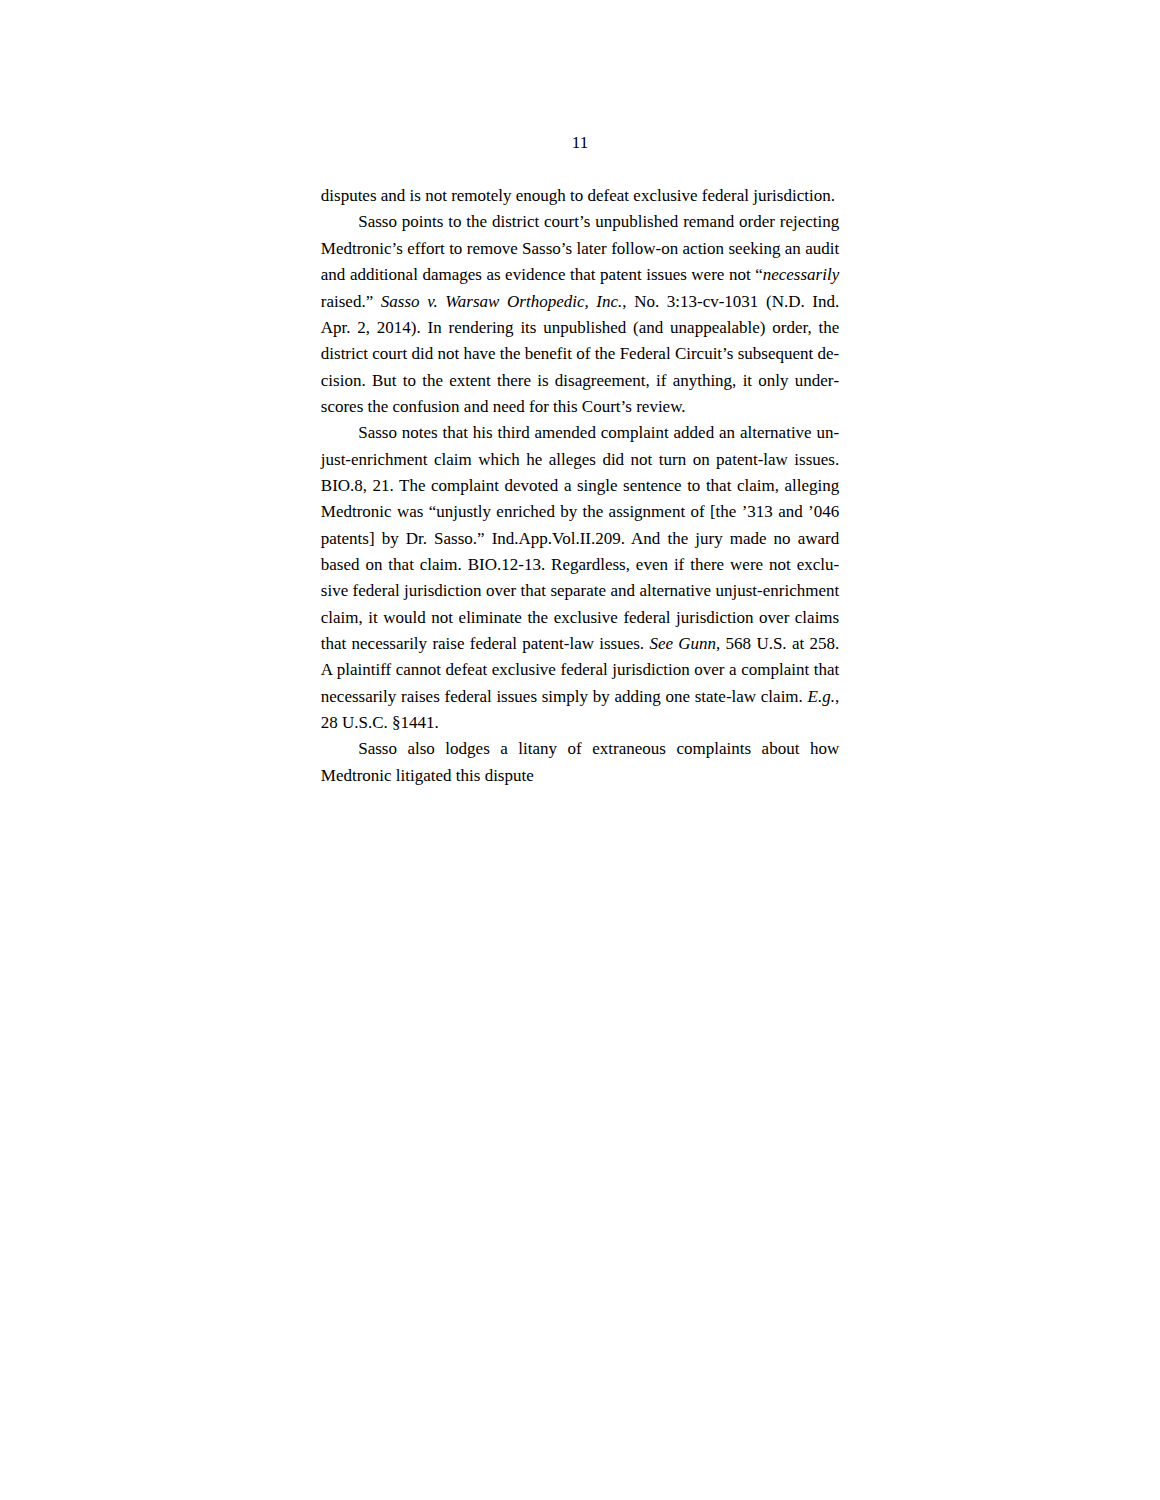11
disputes and is not remotely enough to defeat exclusive federal jurisdiction.
Sasso points to the district court’s unpublished remand order rejecting Medtronic’s effort to remove Sasso’s later follow-on action seeking an audit and additional damages as evidence that patent issues were not “necessarily raised.” Sasso v. Warsaw Orthopedic, Inc., No. 3:13-cv-1031 (N.D. Ind. Apr. 2, 2014). In rendering its unpublished (and unappealable) order, the district court did not have the benefit of the Federal Circuit’s subsequent decision. But to the extent there is disagreement, if anything, it only underscores the confusion and need for this Court’s review.
Sasso notes that his third amended complaint added an alternative unjust-enrichment claim which he alleges did not turn on patent-law issues. BIO.8, 21. The complaint devoted a single sentence to that claim, alleging Medtronic was “unjustly enriched by the assignment of [the ’313 and ’046 patents] by Dr. Sasso.” Ind.App.Vol.II.209. And the jury made no award based on that claim. BIO.12-13. Regardless, even if there were not exclusive federal jurisdiction over that separate and alternative unjust-enrichment claim, it would not eliminate the exclusive federal jurisdiction over claims that necessarily raise federal patent-law issues. See Gunn, 568 U.S. at 258. A plaintiff cannot defeat exclusive federal jurisdiction over a complaint that necessarily raises federal issues simply by adding one state-law claim. E.g., 28 U.S.C. §1441.
Sasso also lodges a litany of extraneous complaints about how Medtronic litigated this dispute